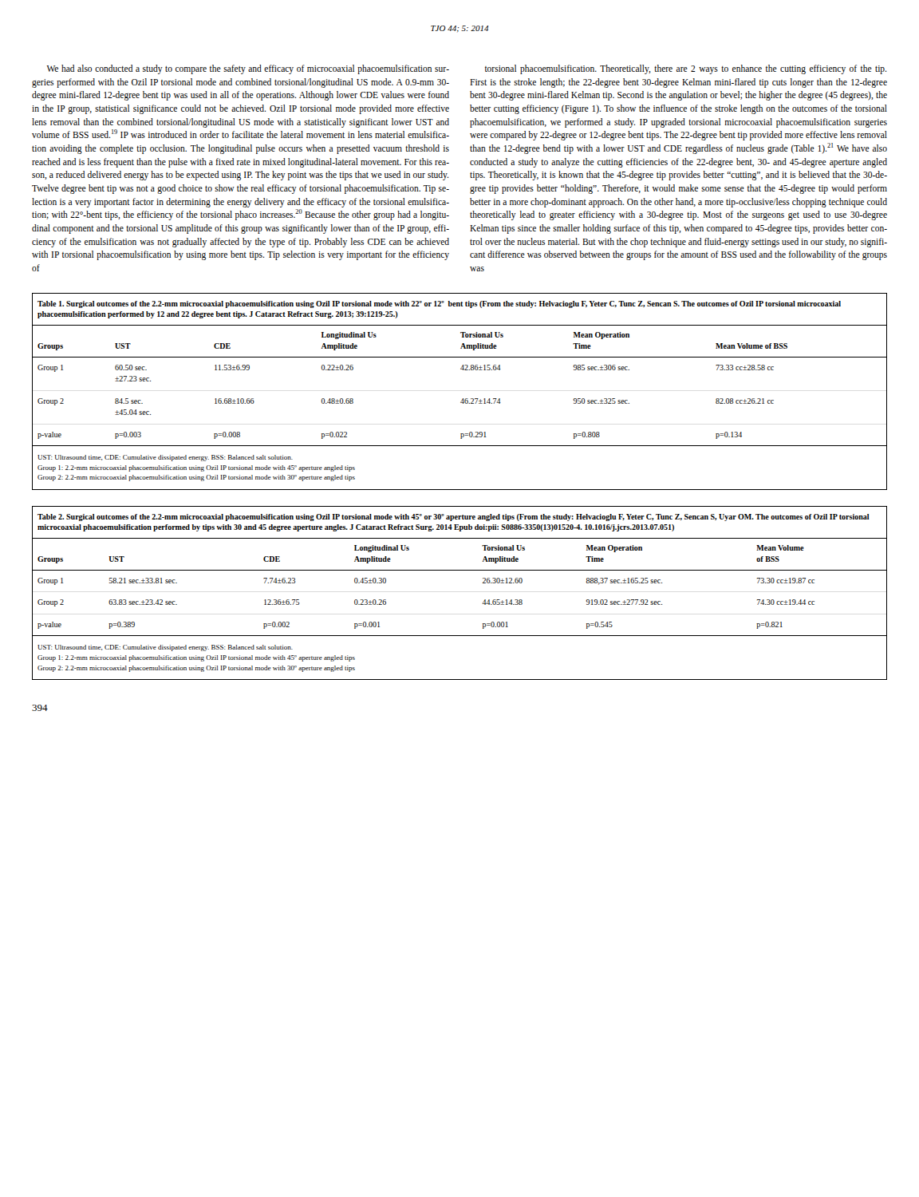TJO 44; 5: 2014
We had also conducted a study to compare the safety and efficacy of microcoaxial phacoemulsification surgeries performed with the Ozil IP torsional mode and combined torsional/longitudinal US mode. A 0.9-mm 30-degree mini-flared 12-degree bent tip was used in all of the operations. Although lower CDE values were found in the IP group, statistical significance could not be achieved. Ozil IP torsional mode provided more effective lens removal than the combined torsional/longitudinal US mode with a statistically significant lower UST and volume of BSS used.19 IP was introduced in order to facilitate the lateral movement in lens material emulsification avoiding the complete tip occlusion. The longitudinal pulse occurs when a presetted vacuum threshold is reached and is less frequent than the pulse with a fixed rate in mixed longitudinal-lateral movement. For this reason, a reduced delivered energy has to be expected using IP. The key point was the tips that we used in our study. Twelve degree bent tip was not a good choice to show the real efficacy of torsional phacoemulsification. Tip selection is a very important factor in determining the energy delivery and the efficacy of the torsional emulsification; with 22°-bent tips, the efficiency of the torsional phaco increases.20 Because the other group had a longitudinal component and the torsional US amplitude of this group was significantly lower than of the IP group, efficiency of the emulsification was not gradually affected by the type of tip. Probably less CDE can be achieved with IP torsional phacoemulsification by using more bent tips. Tip selection is very important for the efficiency of
torsional phacoemulsification. Theoretically, there are 2 ways to enhance the cutting efficiency of the tip. First is the stroke length; the 22-degree bent 30-degree Kelman mini-flared tip cuts longer than the 12-degree bent 30-degree mini-flared Kelman tip. Second is the angulation or bevel; the higher the degree (45 degrees), the better cutting efficiency (Figure 1). To show the influence of the stroke length on the outcomes of the torsional phacoemulsification, we performed a study. IP upgraded torsional microcoaxial phacoemulsification surgeries were compared by 22-degree or 12-degree bent tips. The 22-degree bent tip provided more effective lens removal than the 12-degree bend tip with a lower UST and CDE regardless of nucleus grade (Table 1).21 We have also conducted a study to analyze the cutting efficiencies of the 22-degree bent, 30- and 45-degree aperture angled tips. Theoretically, it is known that the 45-degree tip provides better “cutting”, and it is believed that the 30-degree tip provides better “holding”. Therefore, it would make some sense that the 45-degree tip would perform better in a more chop-dominant approach. On the other hand, a more tip-occlusive/less chopping technique could theoretically lead to greater efficiency with a 30-degree tip. Most of the surgeons get used to use 30-degree Kelman tips since the smaller holding surface of this tip, when compared to 45-degree tips, provides better control over the nucleus material. But with the chop technique and fluid-energy settings used in our study, no significant difference was observed between the groups for the amount of BSS used and the followability of the groups was
Table 1. Surgical outcomes of the 2.2-mm microcoaxial phacoemulsification using Ozil IP torsional mode with 22º or 12º bent tips (From the study: Helvacioglu F, Yeter C, Tunc Z, Sencan S. The outcomes of Ozil IP torsional microcoaxial phacoemulsification performed by 12 and 22 degree bent tips. J Cataract Refract Surg. 2013; 39:1219-25.)
| Groups | UST | CDE | Longitudinal Us Amplitude | Torsional Us Amplitude | Mean Operation Time | Mean Volume of BSS |
| --- | --- | --- | --- | --- | --- | --- |
| Group 1 | 60.50 sec. ±27.23 sec. | 11.53±6.99 | 0.22±0.26 | 42.86±15.64 | 985 sec.±306 sec. | 73.33 cc±28.58 cc |
| Group 2 | 84.5 sec. ±45.04 sec. | 16.68±10.66 | 0.48±0.68 | 46.27±14.74 | 950 sec.±325 sec. | 82.08 cc±26.21 cc |
| p-value | p=0.003 | p=0.008 | p=0.022 | p=0.291 | p=0.808 | p=0.134 |
UST: Ultrasound time, CDE: Cumulative dissipated energy. BSS: Balanced salt solution.
Group 1: 2.2-mm microcoaxial phacoemulsification using Ozil IP torsional mode with 45º aperture angled tips
Group 2: 2.2-mm microcoaxial phacoemulsification using Ozil IP torsional mode with 30º aperture angled tips
Table 2. Surgical outcomes of the 2.2-mm microcoaxial phacoemulsification using Ozil IP torsional mode with 45º or 30º aperture angled tips (From the study: Helvacioglu F, Yeter C, Tunc Z, Sencan S, Uyar OM. The outcomes of Ozil IP torsional microcoaxial phacoemulsification performed by tips with 30 and 45 degree aperture angles. J Cataract Refract Surg. 2014 Epub doi:pii: S0886-3350(13)01520-4. 10.1016/j.jcrs.2013.07.051)
| Groups | UST | CDE | Longitudinal Us Amplitude | Torsional Us Amplitude | Mean Operation Time | Mean Volume of BSS |
| --- | --- | --- | --- | --- | --- | --- |
| Group 1 | 58.21 sec.±33.81 sec. | 7.74±6.23 | 0.45±0.30 | 26.30±12.60 | 888,37 sec.±165.25 sec. | 73.30 cc±19.87 cc |
| Group 2 | 63.83 sec.±23.42 sec. | 12.36±6.75 | 0.23±0.26 | 44.65±14.38 | 919.02 sec.±277.92 sec. | 74.30 cc±19.44 cc |
| p-value | p=0.389 | p=0.002 | p=0.001 | p=0.001 | p=0.545 | p=0.821 |
UST: Ultrasound time, CDE: Cumulative dissipated energy. BSS: Balanced salt solution.
Group 1: 2.2-mm microcoaxial phacoemulsification using Ozil IP torsional mode with 45º aperture angled tips
Group 2: 2.2-mm microcoaxial phacoemulsification using Ozil IP torsional mode with 30º aperture angled tips
394